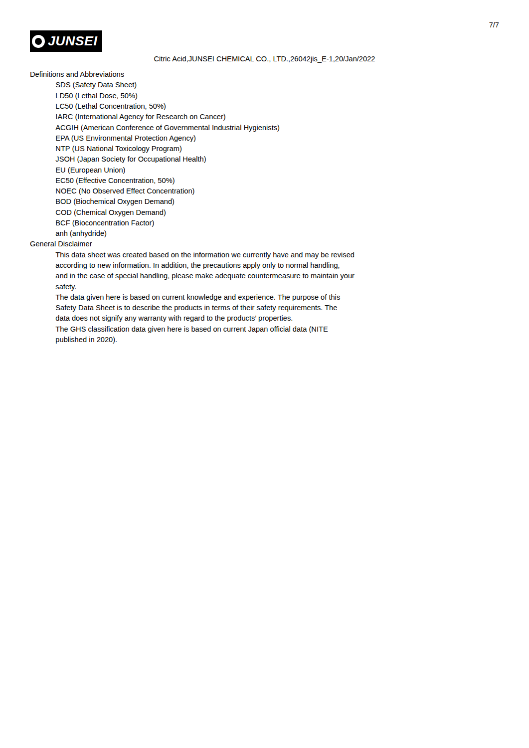7/7
JUNSEI
Citric Acid,JUNSEI CHEMICAL CO., LTD.,26042jis_E-1,20/Jan/2022
Definitions and Abbreviations
SDS (Safety Data Sheet)
LD50 (Lethal Dose, 50%)
LC50 (Lethal Concentration, 50%)
IARC (International Agency for Research on Cancer)
ACGIH (American Conference of Governmental Industrial Hygienists)
EPA (US Environmental Protection Agency)
NTP (US National Toxicology Program)
JSOH (Japan Society for Occupational Health)
EU (European Union)
EC50 (Effective Concentration, 50%)
NOEC (No Observed Effect Concentration)
BOD (Biochemical Oxygen Demand)
COD (Chemical Oxygen Demand)
BCF (Bioconcentration Factor)
anh (anhydride)
General Disclaimer
This data sheet was created based on the information we currently have and may be revised
according to new information. In addition, the precautions apply only to normal handling,
and in the case of special handling, please make adequate countermeasure to maintain your
safety.
The data given here is based on current knowledge and experience. The purpose of this
Safety Data Sheet is to describe the products in terms of their safety requirements. The
data does not signify any warranty with regard to the products’ properties.
The GHS classification data given here is based on current Japan official data (NITE
published in 2020).